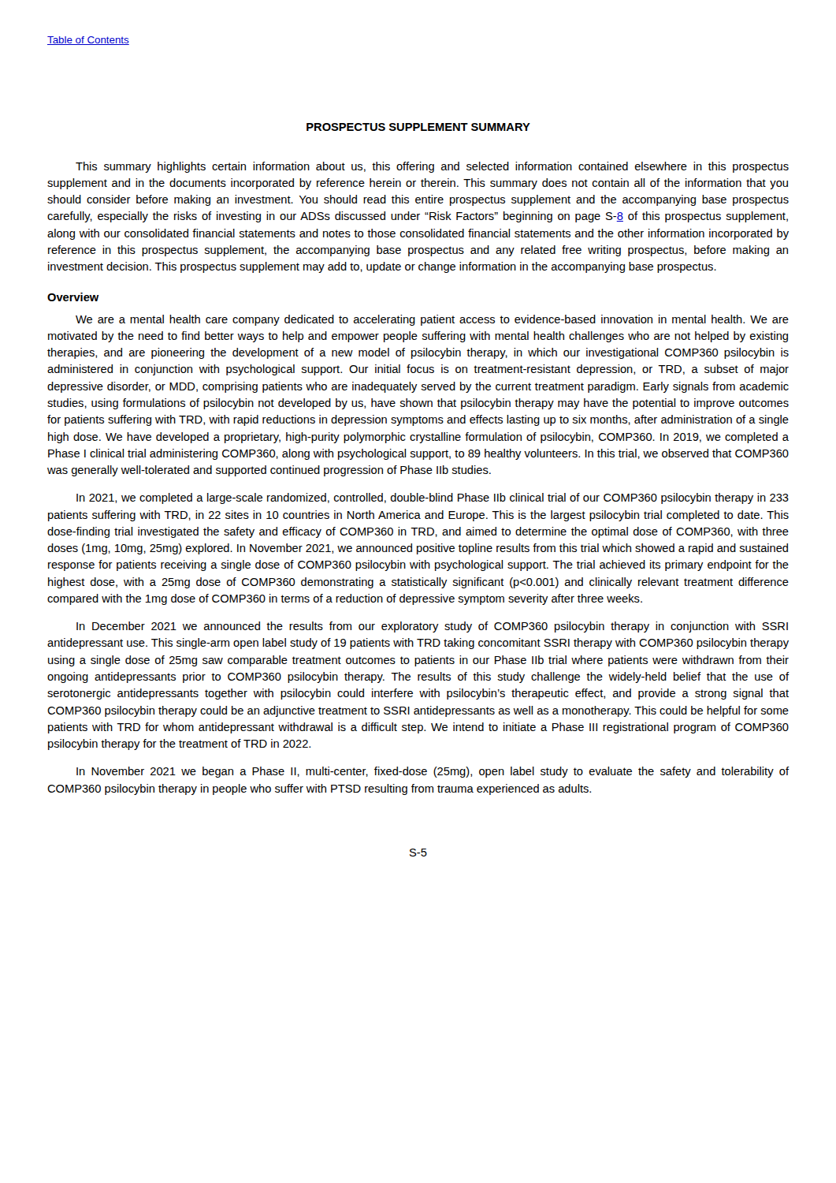Table of Contents
PROSPECTUS SUPPLEMENT SUMMARY
This summary highlights certain information about us, this offering and selected information contained elsewhere in this prospectus supplement and in the documents incorporated by reference herein or therein. This summary does not contain all of the information that you should consider before making an investment. You should read this entire prospectus supplement and the accompanying base prospectus carefully, especially the risks of investing in our ADSs discussed under “Risk Factors” beginning on page S-8 of this prospectus supplement, along with our consolidated financial statements and notes to those consolidated financial statements and the other information incorporated by reference in this prospectus supplement, the accompanying base prospectus and any related free writing prospectus, before making an investment decision. This prospectus supplement may add to, update or change information in the accompanying base prospectus.
Overview
We are a mental health care company dedicated to accelerating patient access to evidence-based innovation in mental health. We are motivated by the need to find better ways to help and empower people suffering with mental health challenges who are not helped by existing therapies, and are pioneering the development of a new model of psilocybin therapy, in which our investigational COMP360 psilocybin is administered in conjunction with psychological support. Our initial focus is on treatment-resistant depression, or TRD, a subset of major depressive disorder, or MDD, comprising patients who are inadequately served by the current treatment paradigm. Early signals from academic studies, using formulations of psilocybin not developed by us, have shown that psilocybin therapy may have the potential to improve outcomes for patients suffering with TRD, with rapid reductions in depression symptoms and effects lasting up to six months, after administration of a single high dose. We have developed a proprietary, high-purity polymorphic crystalline formulation of psilocybin, COMP360. In 2019, we completed a Phase I clinical trial administering COMP360, along with psychological support, to 89 healthy volunteers. In this trial, we observed that COMP360 was generally well-tolerated and supported continued progression of Phase IIb studies.
In 2021, we completed a large-scale randomized, controlled, double-blind Phase IIb clinical trial of our COMP360 psilocybin therapy in 233 patients suffering with TRD, in 22 sites in 10 countries in North America and Europe. This is the largest psilocybin trial completed to date. This dose-finding trial investigated the safety and efficacy of COMP360 in TRD, and aimed to determine the optimal dose of COMP360, with three doses (1mg, 10mg, 25mg) explored. In November 2021, we announced positive topline results from this trial which showed a rapid and sustained response for patients receiving a single dose of COMP360 psilocybin with psychological support. The trial achieved its primary endpoint for the highest dose, with a 25mg dose of COMP360 demonstrating a statistically significant (p<0.001) and clinically relevant treatment difference compared with the 1mg dose of COMP360 in terms of a reduction of depressive symptom severity after three weeks.
In December 2021 we announced the results from our exploratory study of COMP360 psilocybin therapy in conjunction with SSRI antidepressant use. This single-arm open label study of 19 patients with TRD taking concomitant SSRI therapy with COMP360 psilocybin therapy using a single dose of 25mg saw comparable treatment outcomes to patients in our Phase IIb trial where patients were withdrawn from their ongoing antidepressants prior to COMP360 psilocybin therapy. The results of this study challenge the widely-held belief that the use of serotonergic antidepressants together with psilocybin could interfere with psilocybin’s therapeutic effect, and provide a strong signal that COMP360 psilocybin therapy could be an adjunctive treatment to SSRI antidepressants as well as a monotherapy. This could be helpful for some patients with TRD for whom antidepressant withdrawal is a difficult step. We intend to initiate a Phase III registrational program of COMP360 psilocybin therapy for the treatment of TRD in 2022.
In November 2021 we began a Phase II, multi-center, fixed-dose (25mg), open label study to evaluate the safety and tolerability of COMP360 psilocybin therapy in people who suffer with PTSD resulting from trauma experienced as adults.
S-5